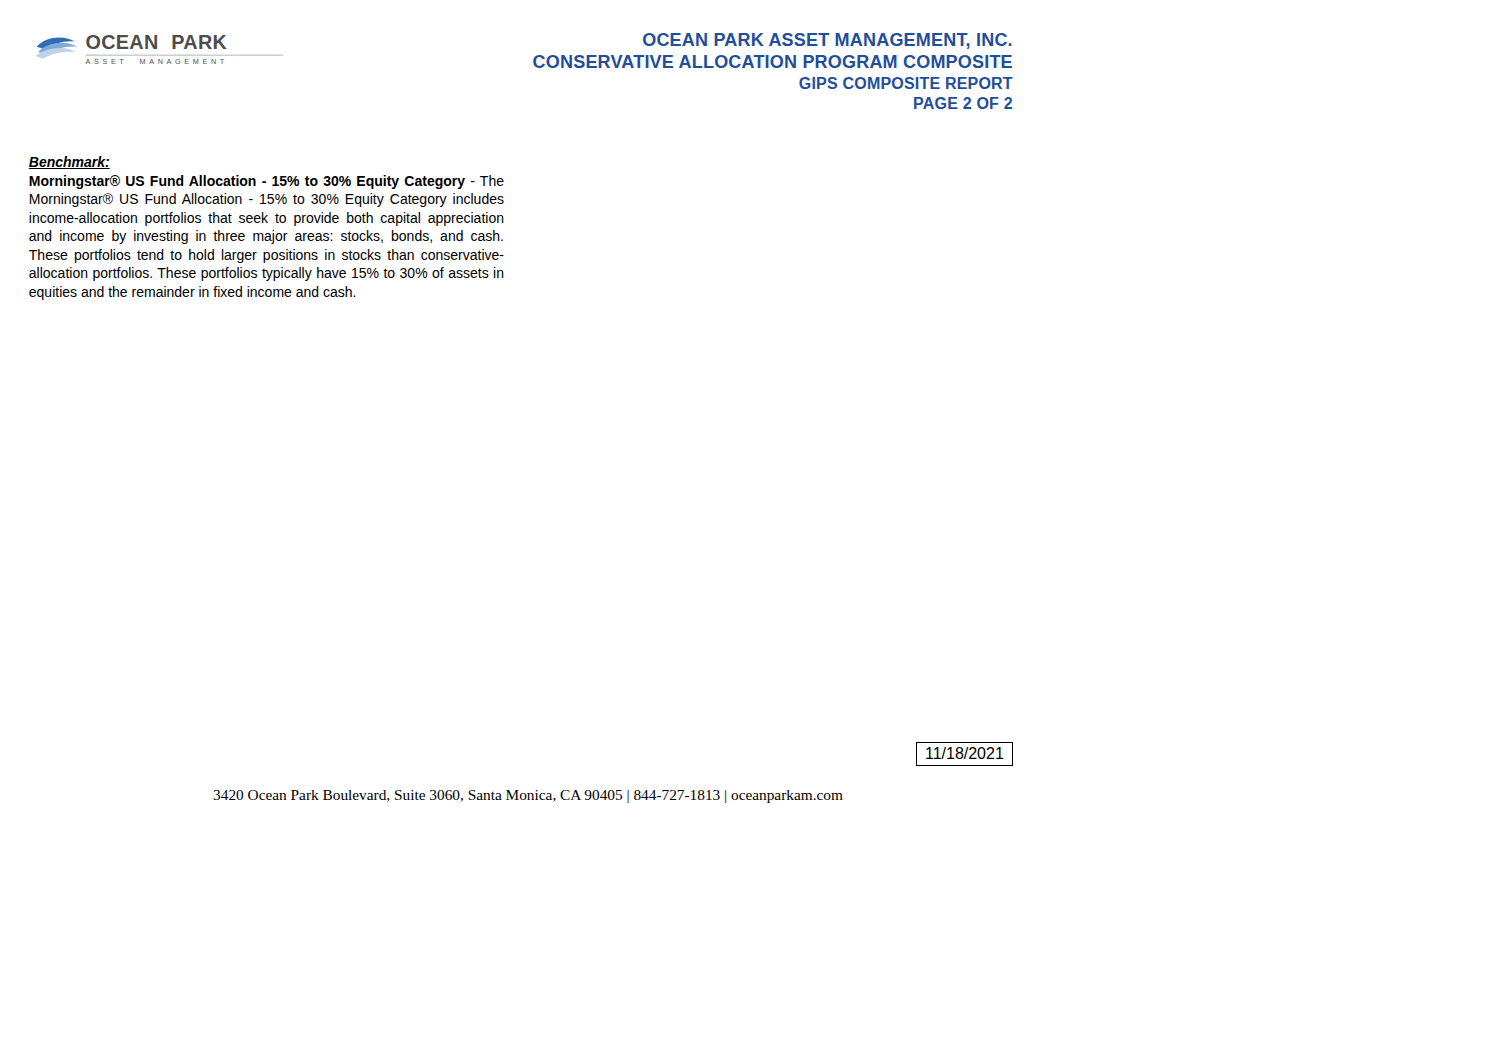OCEAN PARK ASSET MANAGEMENT
OCEAN PARK ASSET MANAGEMENT, INC.
CONSERVATIVE ALLOCATION PROGRAM COMPOSITE
GIPS COMPOSITE REPORT
PAGE 2 OF 2
Benchmark:
Morningstar® US Fund Allocation - 15% to 30% Equity Category - The Morningstar® US Fund Allocation - 15% to 30% Equity Category includes income-allocation portfolios that seek to provide both capital appreciation and income by investing in three major areas: stocks, bonds, and cash. These portfolios tend to hold larger positions in stocks than conservative-allocation portfolios. These portfolios typically have 15% to 30% of assets in equities and the remainder in fixed income and cash.
11/18/2021
3420 Ocean Park Boulevard, Suite 3060, Santa Monica, CA 90405 | 844-727-1813 | oceanparkam.com